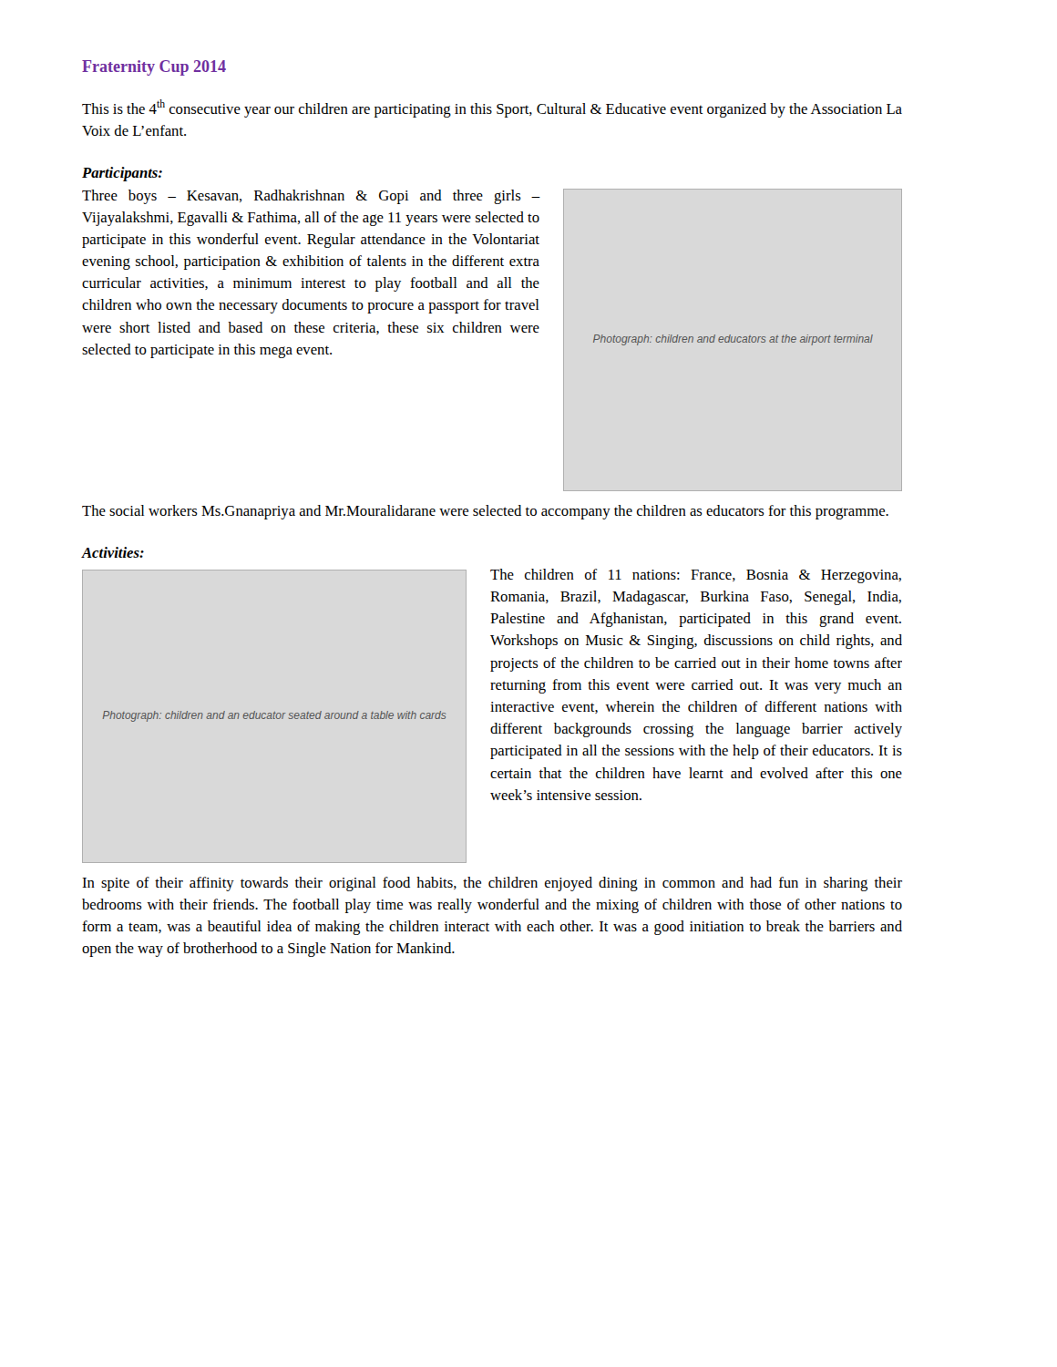Fraternity Cup 2014
This is the 4th consecutive year our children are participating in this Sport, Cultural & Educative event organized by the Association La Voix de L’enfant.
Participants:
Photograph: children and educators at the airport terminal
Three boys – Kesavan, Radhakrishnan & Gopi and three girls – Vijayalakshmi, Egavalli & Fathima, all of the age 11 years were selected to participate in this wonderful event. Regular attendance in the Volontariat evening school, participation & exhibition of talents in the different extra curricular activities, a minimum interest to play football and all the children who own the necessary documents to procure a passport for travel were short listed and based on these criteria, these six children were selected to participate in this mega event.
The social workers Ms.Gnanapriya and Mr.Mouralidarane were selected to accompany the children as educators for this programme.
Activities:
Photograph: children and an educator seated around a table with cards
The children of 11 nations: France, Bosnia & Herzegovina, Romania, Brazil, Madagascar, Burkina Faso, Senegal, India, Palestine and Afghanistan, participated in this grand event. Workshops on Music & Singing, discussions on child rights, and projects of the children to be carried out in their home towns after returning from this event were carried out. It was very much an interactive event, wherein the children of different nations with different backgrounds crossing the language barrier actively participated in all the sessions with the help of their educators. It is certain that the children have learnt and evolved after this one week’s intensive session.
In spite of their affinity towards their original food habits, the children enjoyed dining in common and had fun in sharing their bedrooms with their friends. The football play time was really wonderful and the mixing of children with those of other nations to form a team, was a beautiful idea of making the children interact with each other. It was a good initiation to break the barriers and open the way of brotherhood to a Single Nation for Mankind.